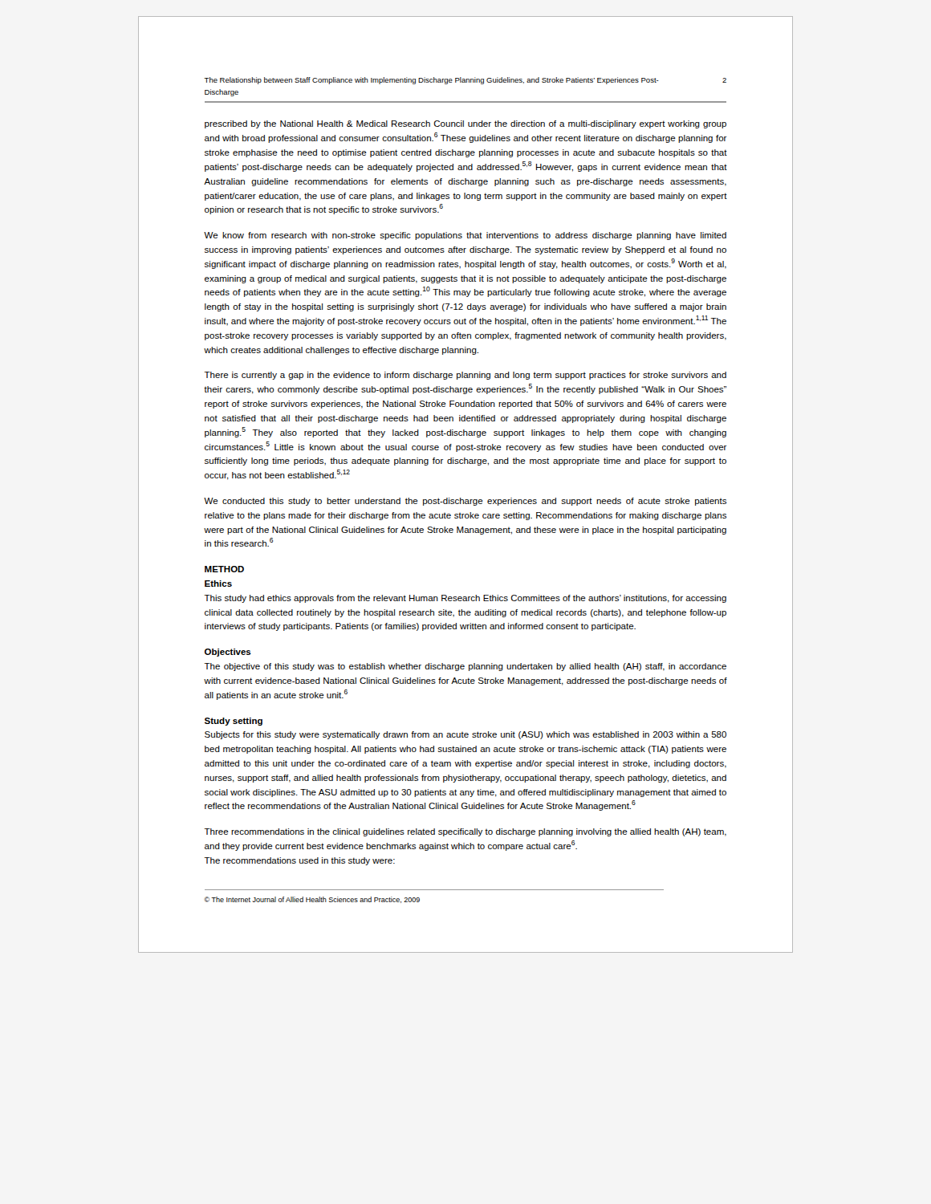The Relationship between Staff Compliance with Implementing Discharge Planning Guidelines, and Stroke Patients’ Experiences Post-Discharge
2
prescribed by the National Health & Medical Research Council under the direction of a multi-disciplinary expert working group and with broad professional and consumer consultation.6 These guidelines and other recent literature on discharge planning for stroke emphasise the need to optimise patient centred discharge planning processes in acute and subacute hospitals so that patients’ post-discharge needs can be adequately projected and addressed.5,8 However, gaps in current evidence mean that Australian guideline recommendations for elements of discharge planning such as pre-discharge needs assessments, patient/carer education, the use of care plans, and linkages to long term support in the community are based mainly on expert opinion or research that is not specific to stroke survivors.6
We know from research with non-stroke specific populations that interventions to address discharge planning have limited success in improving patients’ experiences and outcomes after discharge. The systematic review by Shepperd et al found no significant impact of discharge planning on readmission rates, hospital length of stay, health outcomes, or costs.9 Worth et al, examining a group of medical and surgical patients, suggests that it is not possible to adequately anticipate the post-discharge needs of patients when they are in the acute setting.10 This may be particularly true following acute stroke, where the average length of stay in the hospital setting is surprisingly short (7-12 days average) for individuals who have suffered a major brain insult, and where the majority of post-stroke recovery occurs out of the hospital, often in the patients’ home environment.1,11 The post-stroke recovery processes is variably supported by an often complex, fragmented network of community health providers, which creates additional challenges to effective discharge planning.
There is currently a gap in the evidence to inform discharge planning and long term support practices for stroke survivors and their carers, who commonly describe sub-optimal post-discharge experiences.5 In the recently published “Walk in Our Shoes” report of stroke survivors experiences, the National Stroke Foundation reported that 50% of survivors and 64% of carers were not satisfied that all their post-discharge needs had been identified or addressed appropriately during hospital discharge planning.5 They also reported that they lacked post-discharge support linkages to help them cope with changing circumstances.5 Little is known about the usual course of post-stroke recovery as few studies have been conducted over sufficiently long time periods, thus adequate planning for discharge, and the most appropriate time and place for support to occur, has not been established.5,12
We conducted this study to better understand the post-discharge experiences and support needs of acute stroke patients relative to the plans made for their discharge from the acute stroke care setting. Recommendations for making discharge plans were part of the National Clinical Guidelines for Acute Stroke Management, and these were in place in the hospital participating in this research.6
METHOD
Ethics
This study had ethics approvals from the relevant Human Research Ethics Committees of the authors’ institutions, for accessing clinical data collected routinely by the hospital research site, the auditing of medical records (charts), and telephone follow-up interviews of study participants. Patients (or families) provided written and informed consent to participate.
Objectives
The objective of this study was to establish whether discharge planning undertaken by allied health (AH) staff, in accordance with current evidence-based National Clinical Guidelines for Acute Stroke Management, addressed the post-discharge needs of all patients in an acute stroke unit.6
Study setting
Subjects for this study were systematically drawn from an acute stroke unit (ASU) which was established in 2003 within a 580 bed metropolitan teaching hospital. All patients who had sustained an acute stroke or trans-ischemic attack (TIA) patients were admitted to this unit under the co-ordinated care of a team with expertise and/or special interest in stroke, including doctors, nurses, support staff, and allied health professionals from physiotherapy, occupational therapy, speech pathology, dietetics, and social work disciplines. The ASU admitted up to 30 patients at any time, and offered multidisciplinary management that aimed to reflect the recommendations of the Australian National Clinical Guidelines for Acute Stroke Management.6
Three recommendations in the clinical guidelines related specifically to discharge planning involving the allied health (AH) team, and they provide current best evidence benchmarks against which to compare actual care6.
The recommendations used in this study were:
© The Internet Journal of Allied Health Sciences and Practice, 2009